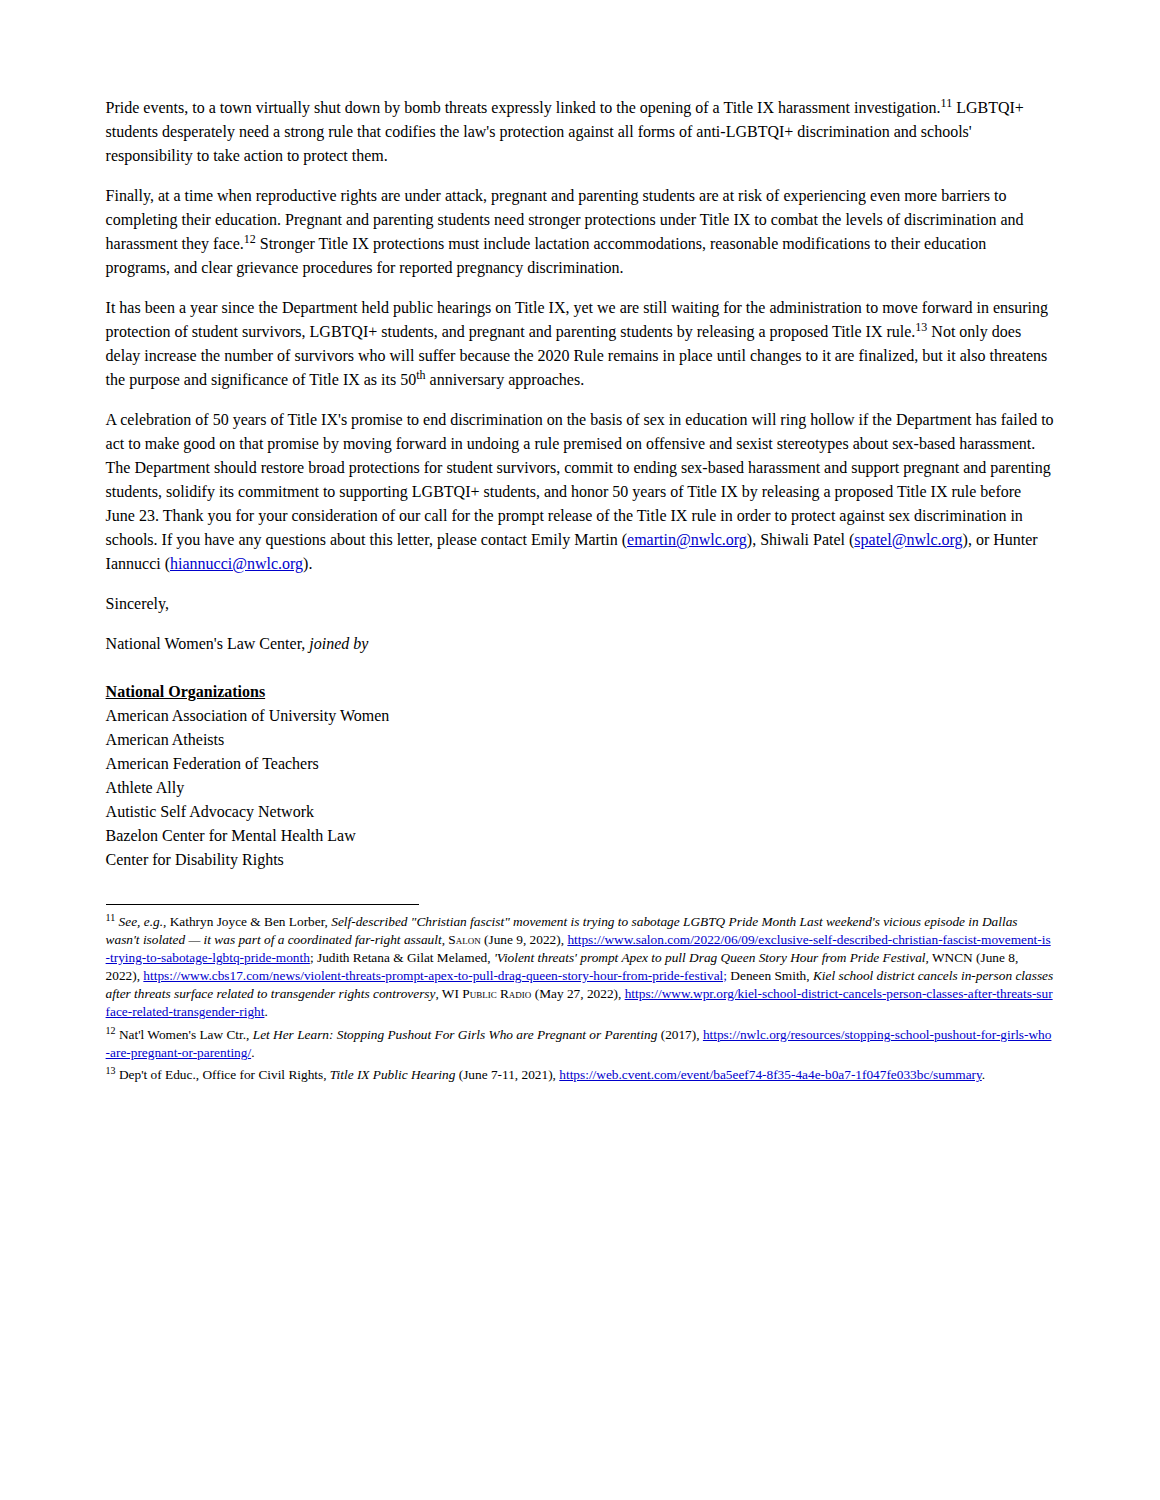Pride events, to a town virtually shut down by bomb threats expressly linked to the opening of a Title IX harassment investigation.11 LGBTQI+ students desperately need a strong rule that codifies the law's protection against all forms of anti-LGBTQI+ discrimination and schools' responsibility to take action to protect them.
Finally, at a time when reproductive rights are under attack, pregnant and parenting students are at risk of experiencing even more barriers to completing their education. Pregnant and parenting students need stronger protections under Title IX to combat the levels of discrimination and harassment they face.12 Stronger Title IX protections must include lactation accommodations, reasonable modifications to their education programs, and clear grievance procedures for reported pregnancy discrimination.
It has been a year since the Department held public hearings on Title IX, yet we are still waiting for the administration to move forward in ensuring protection of student survivors, LGBTQI+ students, and pregnant and parenting students by releasing a proposed Title IX rule.13 Not only does delay increase the number of survivors who will suffer because the 2020 Rule remains in place until changes to it are finalized, but it also threatens the purpose and significance of Title IX as its 50th anniversary approaches.
A celebration of 50 years of Title IX's promise to end discrimination on the basis of sex in education will ring hollow if the Department has failed to act to make good on that promise by moving forward in undoing a rule premised on offensive and sexist stereotypes about sex-based harassment. The Department should restore broad protections for student survivors, commit to ending sex-based harassment and support pregnant and parenting students, solidify its commitment to supporting LGBTQI+ students, and honor 50 years of Title IX by releasing a proposed Title IX rule before June 23. Thank you for your consideration of our call for the prompt release of the Title IX rule in order to protect against sex discrimination in schools. If you have any questions about this letter, please contact Emily Martin (emartin@nwlc.org), Shiwali Patel (spatel@nwlc.org), or Hunter Iannucci (hiannucci@nwlc.org).
Sincerely,
National Women's Law Center, joined by
National Organizations
American Association of University Women
American Atheists
American Federation of Teachers
Athlete Ally
Autistic Self Advocacy Network
Bazelon Center for Mental Health Law
Center for Disability Rights
11 See, e.g., Kathryn Joyce & Ben Lorber, Self-described "Christian fascist" movement is trying to sabotage LGBTQ Pride Month Last weekend's vicious episode in Dallas wasn't isolated — it was part of a coordinated far-right assault, Salon (June 9, 2022), https://www.salon.com/2022/06/09/exclusive-self-described-christian-fascist-movement-is-trying-to-sabotage-lgbtq-pride-month; Judith Retana & Gilat Melamed, 'Violent threats' prompt Apex to pull Drag Queen Story Hour from Pride Festival, WNCN (June 8, 2022), https://www.cbs17.com/news/violent-threats-prompt-apex-to-pull-drag-queen-story-hour-from-pride-festival; Deneen Smith, Kiel school district cancels in-person classes after threats surface related to transgender rights controversy, WI Public Radio (May 27, 2022), https://www.wpr.org/kiel-school-district-cancels-person-classes-after-threats-surface-related-transgender-right.
12 Nat'l Women's Law Ctr., Let Her Learn: Stopping Pushout For Girls Who are Pregnant or Parenting (2017), https://nwlc.org/resources/stopping-school-pushout-for-girls-who-are-pregnant-or-parenting/.
13 Dep't of Educ., Office for Civil Rights, Title IX Public Hearing (June 7-11, 2021), https://web.cvent.com/event/ba5eef74-8f35-4a4e-b0a7-1f047fe033bc/summary.